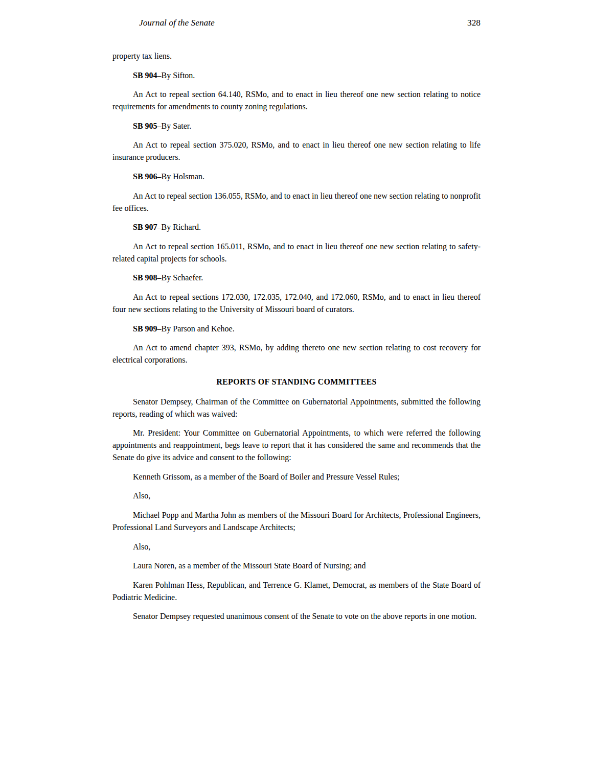Journal of the Senate 328
property tax liens.
SB 904–By Sifton.
An Act to repeal section 64.140, RSMo, and to enact in lieu thereof one new section relating to notice requirements for amendments to county zoning regulations.
SB 905–By Sater.
An Act to repeal section 375.020, RSMo, and to enact in lieu thereof one new section relating to life insurance producers.
SB 906–By Holsman.
An Act to repeal section 136.055, RSMo, and to enact in lieu thereof one new section relating to nonprofit fee offices.
SB 907–By Richard.
An Act to repeal section 165.011, RSMo, and to enact in lieu thereof one new section relating to safety-related capital projects for schools.
SB 908–By Schaefer.
An Act to repeal sections 172.030, 172.035, 172.040, and 172.060, RSMo, and to enact in lieu thereof four new sections relating to the University of Missouri board of curators.
SB 909–By Parson and Kehoe.
An Act to amend chapter 393, RSMo, by adding thereto one new section relating to cost recovery for electrical corporations.
REPORTS OF STANDING COMMITTEES
Senator Dempsey, Chairman of the Committee on Gubernatorial Appointments, submitted the following reports, reading of which was waived:
Mr. President: Your Committee on Gubernatorial Appointments, to which were referred the following appointments and reappointment, begs leave to report that it has considered the same and recommends that the Senate do give its advice and consent to the following:
Kenneth Grissom, as a member of the Board of Boiler and Pressure Vessel Rules;
Also,
Michael Popp and Martha John as members of the Missouri Board for Architects, Professional Engineers, Professional Land Surveyors and Landscape Architects;
Also,
Laura Noren, as a member of the Missouri State Board of Nursing; and
Karen Pohlman Hess, Republican, and Terrence G. Klamet, Democrat, as members of the State Board of Podiatric Medicine.
Senator Dempsey requested unanimous consent of the Senate to vote on the above reports in one motion.